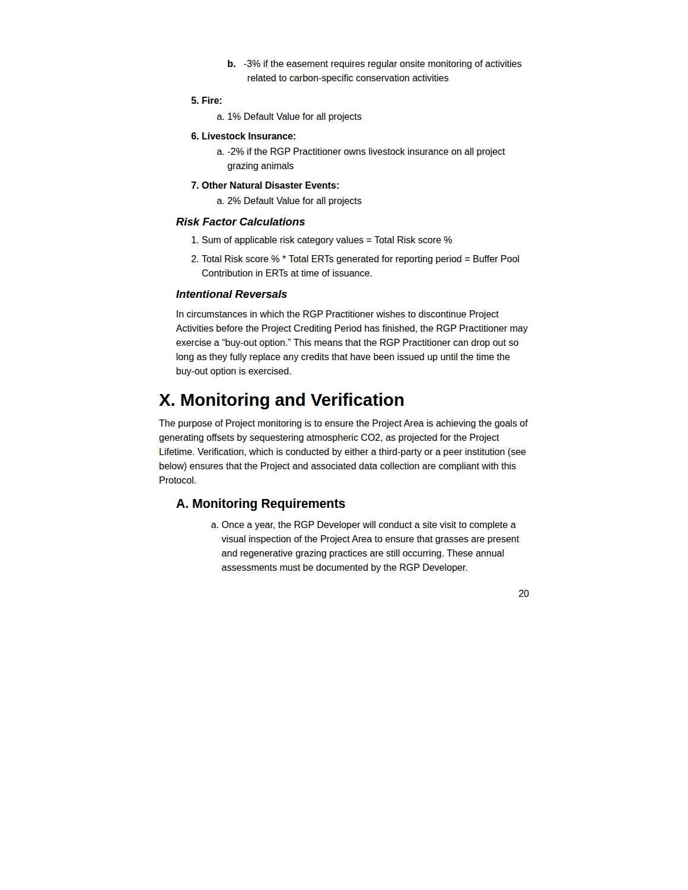b. -3% if the easement requires regular onsite monitoring of activities related to carbon-specific conservation activities
Fire:
1% Default Value for all projects
Livestock Insurance:
-2% if the RGP Practitioner owns livestock insurance on all project grazing animals
Other Natural Disaster Events:
2% Default Value for all projects
Risk Factor Calculations
Sum of applicable risk category values = Total Risk score %
Total Risk score % * Total ERTs generated for reporting period = Buffer Pool Contribution in ERTs at time of issuance.
Intentional Reversals
In circumstances in which the RGP Practitioner wishes to discontinue Project Activities before the Project Crediting Period has finished, the RGP Practitioner may exercise a “buy-out option.” This means that the RGP Practitioner can drop out so long as they fully replace any credits that have been issued up until the time the buy-out option is exercised.
X. Monitoring and Verification
The purpose of Project monitoring is to ensure the Project Area is achieving the goals of generating offsets by sequestering atmospheric CO2, as projected for the Project Lifetime. Verification, which is conducted by either a third-party or a peer institution (see below) ensures that the Project and associated data collection are compliant with this Protocol.
A. Monitoring Requirements
Once a year, the RGP Developer will conduct a site visit to complete a visual inspection of the Project Area to ensure that grasses are present and regenerative grazing practices are still occurring. These annual assessments must be documented by the RGP Developer.
20